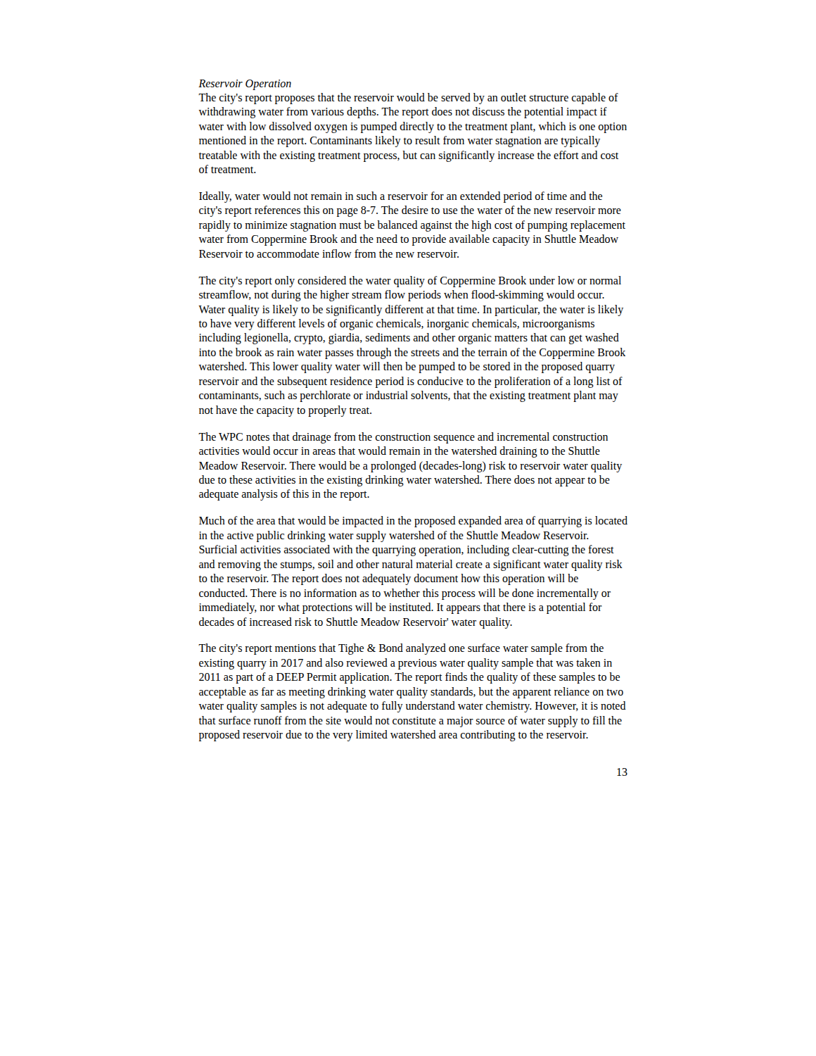Reservoir Operation
The city's report proposes that the reservoir would be served by an outlet structure capable of withdrawing water from various depths. The report does not discuss the potential impact if water with low dissolved oxygen is pumped directly to the treatment plant, which is one option mentioned in the report. Contaminants likely to result from water stagnation are typically treatable with the existing treatment process, but can significantly increase the effort and cost of treatment.
Ideally, water would not remain in such a reservoir for an extended period of time and the city's report references this on page 8-7. The desire to use the water of the new reservoir more rapidly to minimize stagnation must be balanced against the high cost of pumping replacement water from Coppermine Brook and the need to provide available capacity in Shuttle Meadow Reservoir to accommodate inflow from the new reservoir.
The city's report only considered the water quality of Coppermine Brook under low or normal streamflow, not during the higher stream flow periods when flood-skimming would occur. Water quality is likely to be significantly different at that time. In particular, the water is likely to have very different levels of organic chemicals, inorganic chemicals, microorganisms including legionella, crypto, giardia, sediments and other organic matters that can get washed into the brook as rain water passes through the streets and the terrain of the Coppermine Brook watershed. This lower quality water will then be pumped to be stored in the proposed quarry reservoir and the subsequent residence period is conducive to the proliferation of a long list of contaminants, such as perchlorate or industrial solvents, that the existing treatment plant may not have the capacity to properly treat.
The WPC notes that drainage from the construction sequence and incremental construction activities would occur in areas that would remain in the watershed draining to the Shuttle Meadow Reservoir. There would be a prolonged (decades-long) risk to reservoir water quality due to these activities in the existing drinking water watershed. There does not appear to be adequate analysis of this in the report.
Much of the area that would be impacted in the proposed expanded area of quarrying is located in the active public drinking water supply watershed of the Shuttle Meadow Reservoir. Surficial activities associated with the quarrying operation, including clear-cutting the forest and removing the stumps, soil and other natural material create a significant water quality risk to the reservoir. The report does not adequately document how this operation will be conducted. There is no information as to whether this process will be done incrementally or immediately, nor what protections will be instituted. It appears that there is a potential for decades of increased risk to Shuttle Meadow Reservoir' water quality.
The city's report mentions that Tighe & Bond analyzed one surface water sample from the existing quarry in 2017 and also reviewed a previous water quality sample that was taken in 2011 as part of a DEEP Permit application. The report finds the quality of these samples to be acceptable as far as meeting drinking water quality standards, but the apparent reliance on two water quality samples is not adequate to fully understand water chemistry. However, it is noted that surface runoff from the site would not constitute a major source of water supply to fill the proposed reservoir due to the very limited watershed area contributing to the reservoir.
13